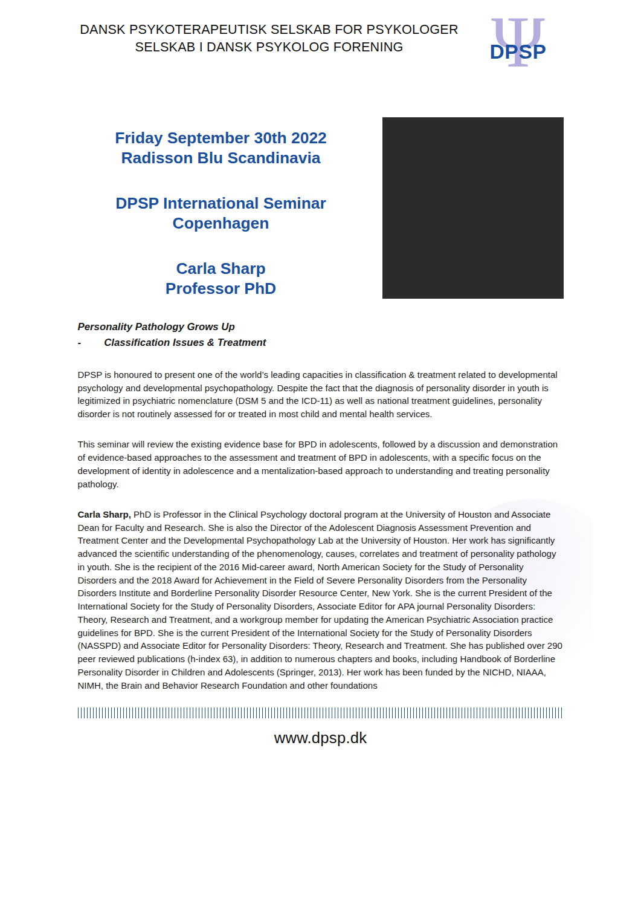DANSK PSYKOTERAPEUTISK SELSKAB FOR PSYKOLOGER
SELSKAB I DANSK PSYKOLOG FORENING
Ψ DPSP
Friday September 30th 2022
Radisson Blu Scandinavia
DPSP International Seminar
Copenhagen
Carla Sharp
Professor PhD
Personality Pathology Grows Up
-Classification Issues & Treatment
DPSP is honoured to present one of the world’s leading capacities in classification & treatment related to developmental psychology and developmental psychopathology. Despite the fact that the diagnosis of personality disorder in youth is legitimized in psychiatric nomenclature (DSM 5 and the ICD-11) as well as national treatment guidelines, personality disorder is not routinely assessed for or treated in most child and mental health services.
This seminar will review the existing evidence base for BPD in adolescents, followed by a discussion and demonstration of evidence-based approaches to the assessment and treatment of BPD in adolescents, with a specific focus on the development of identity in adolescence and a mentalization-based approach to understanding and treating personality pathology.
Carla Sharp, PhD is Professor in the Clinical Psychology doctoral program at the University of Houston and Associate Dean for Faculty and Research. She is also the Director of the Adolescent Diagnosis Assessment Prevention and Treatment Center and the Developmental Psychopathology Lab at the University of Houston. Her work has significantly advanced the scientific understanding of the phenomenology, causes, correlates and treatment of personality pathology in youth. She is the recipient of the 2016 Mid-career award, North American Society for the Study of Personality Disorders and the 2018 Award for Achievement in the Field of Severe Personality Disorders from the Personality Disorders Institute and Borderline Personality Disorder Resource Center, New York. She is the current President of the International Society for the Study of Personality Disorders, Associate Editor for APA journal Personality Disorders: Theory, Research and Treatment, and a workgroup member for updating the American Psychiatric Association practice guidelines for BPD. She is the current President of the International Society for the Study of Personality Disorders (NASSPD) and Associate Editor for Personality Disorders: Theory, Research and Treatment. She has published over 290 peer reviewed publications (h-index 63), in addition to numerous chapters and books, including Handbook of Borderline Personality Disorder in Children and Adolescents (Springer, 2013). Her work has been funded by the NICHD, NIAAA, NIMH, the Brain and Behavior Research Foundation and other foundations
www.dpsp.dk